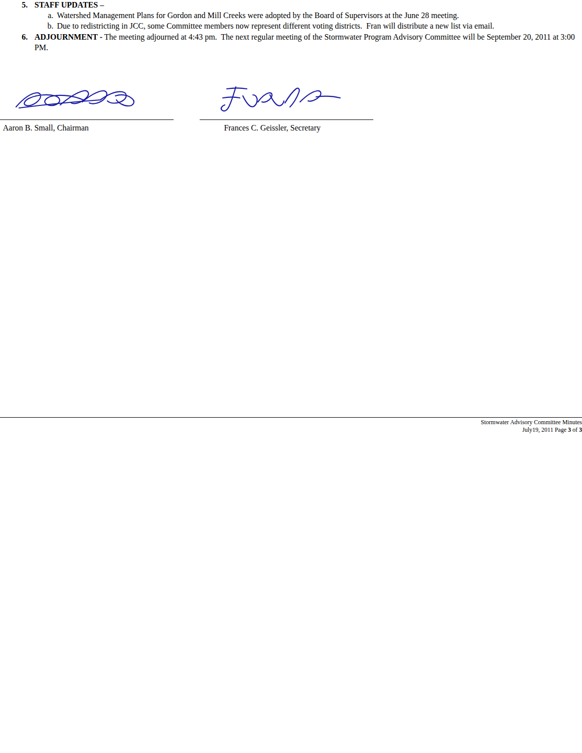STAFF UPDATES –
Watershed Management Plans for Gordon and Mill Creeks were adopted by the Board of Supervisors at the June 28 meeting.
Due to redistricting in JCC, some Committee members now represent different voting districts. Fran will distribute a new list via email.
ADJOURNMENT - The meeting adjourned at 4:43 pm. The next regular meeting of the Stormwater Program Advisory Committee will be September 20, 2011 at 3:00 PM.
Aaron B. Small, Chairman
Frances C. Geissler, Secretary
Stormwater Advisory Committee Minutes
July19, 2011 Page 3 of 3